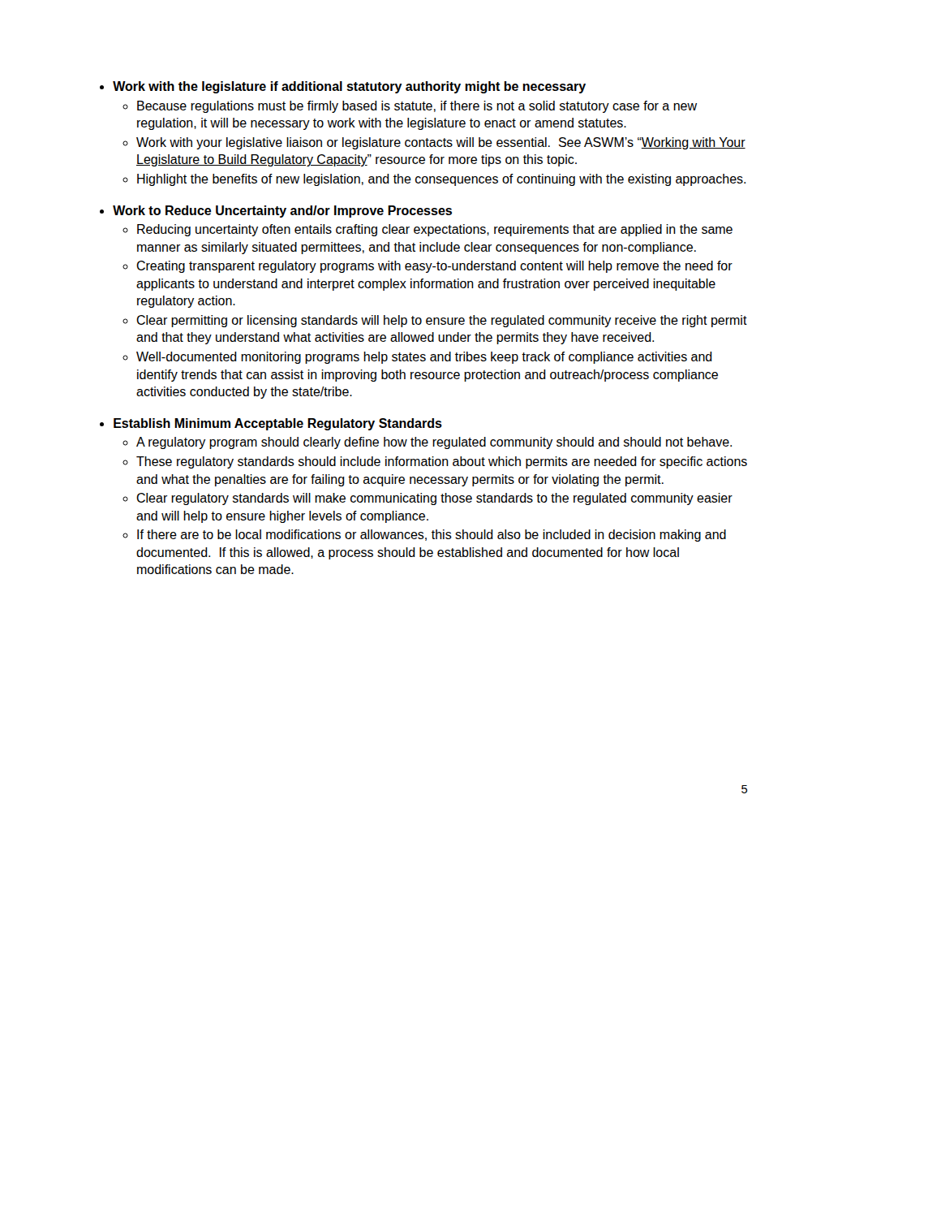Work with the legislature if additional statutory authority might be necessary
Because regulations must be firmly based is statute, if there is not a solid statutory case for a new regulation, it will be necessary to work with the legislature to enact or amend statutes.
Work with your legislative liaison or legislature contacts will be essential. See ASWM’s “Working with Your Legislature to Build Regulatory Capacity” resource for more tips on this topic.
Highlight the benefits of new legislation, and the consequences of continuing with the existing approaches.
Work to Reduce Uncertainty and/or Improve Processes
Reducing uncertainty often entails crafting clear expectations, requirements that are applied in the same manner as similarly situated permittees, and that include clear consequences for non-compliance.
Creating transparent regulatory programs with easy-to-understand content will help remove the need for applicants to understand and interpret complex information and frustration over perceived inequitable regulatory action.
Clear permitting or licensing standards will help to ensure the regulated community receive the right permit and that they understand what activities are allowed under the permits they have received.
Well-documented monitoring programs help states and tribes keep track of compliance activities and identify trends that can assist in improving both resource protection and outreach/process compliance activities conducted by the state/tribe.
Establish Minimum Acceptable Regulatory Standards
A regulatory program should clearly define how the regulated community should and should not behave.
These regulatory standards should include information about which permits are needed for specific actions and what the penalties are for failing to acquire necessary permits or for violating the permit.
Clear regulatory standards will make communicating those standards to the regulated community easier and will help to ensure higher levels of compliance.
If there are to be local modifications or allowances, this should also be included in decision making and documented. If this is allowed, a process should be established and documented for how local modifications can be made.
5